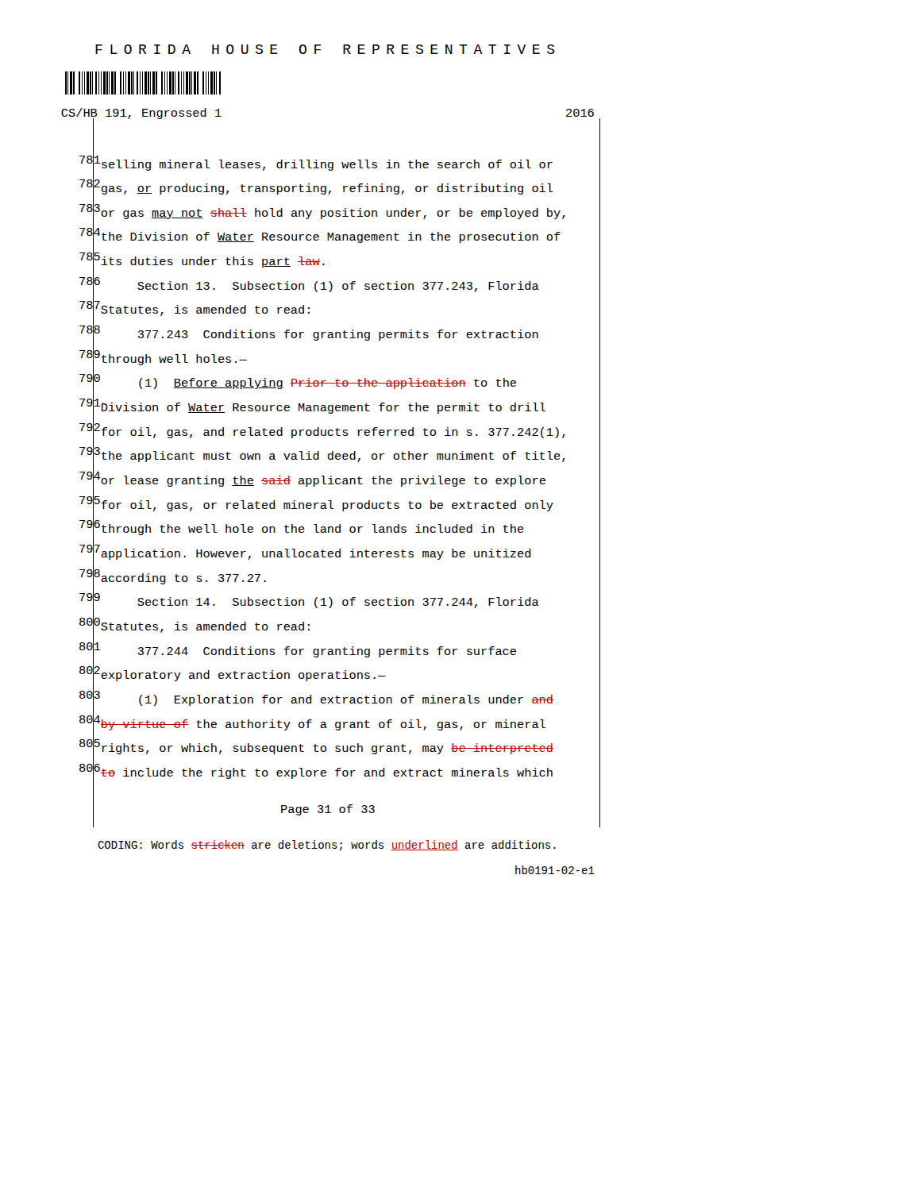FLORIDA HOUSE OF REPRESENTATIVES
CS/HB 191, Engrossed 1 2016
| 781 | selling mineral leases, drilling wells in the search of oil or |
| 782 | gas, or producing, transporting, refining, or distributing oil |
| 783 | or gas may not shall hold any position under, or be employed by, |
| 784 | the Division of Water Resource Management in the prosecution of |
| 785 | its duties under this part law . |
| 786 | Section 13. Subsection (1) of section 377.243, Florida |
| 787 | Statutes, is amended to read: |
| 788 | 377.243 Conditions for granting permits for extraction |
| 789 | through well holes.— |
| 790 | (1) Before applying Prior to the application to the |
| 791 | Division of Water Resource Management for the permit to drill |
| 792 | for oil, gas, and related products referred to in s. 377.242(1), |
| 793 | the applicant must own a valid deed, or other muniment of title, |
| 794 | or lease granting the said applicant the privilege to explore |
| 795 | for oil, gas, or related mineral products to be extracted only |
| 796 | through the well hole on the land or lands included in the |
| 797 | application. However, unallocated interests may be unitized |
| 798 | according to s. 377.27. |
| 799 | Section 14. Subsection (1) of section 377.244, Florida |
| 800 | Statutes, is amended to read: |
| 801 | 377.244 Conditions for granting permits for surface |
| 802 | exploratory and extraction operations.— |
| 803 | (1) Exploration for and extraction of minerals under and |
| 804 | by virtue of the authority of a grant of oil, gas, or mineral |
| 805 | rights, or which, subsequent to such grant, may be interpreted |
| 806 | to include the right to explore for and extract minerals which |
Page 31 of 33
CODING: Words stricken are deletions; words underlined are additions.
hb0191-02-e1